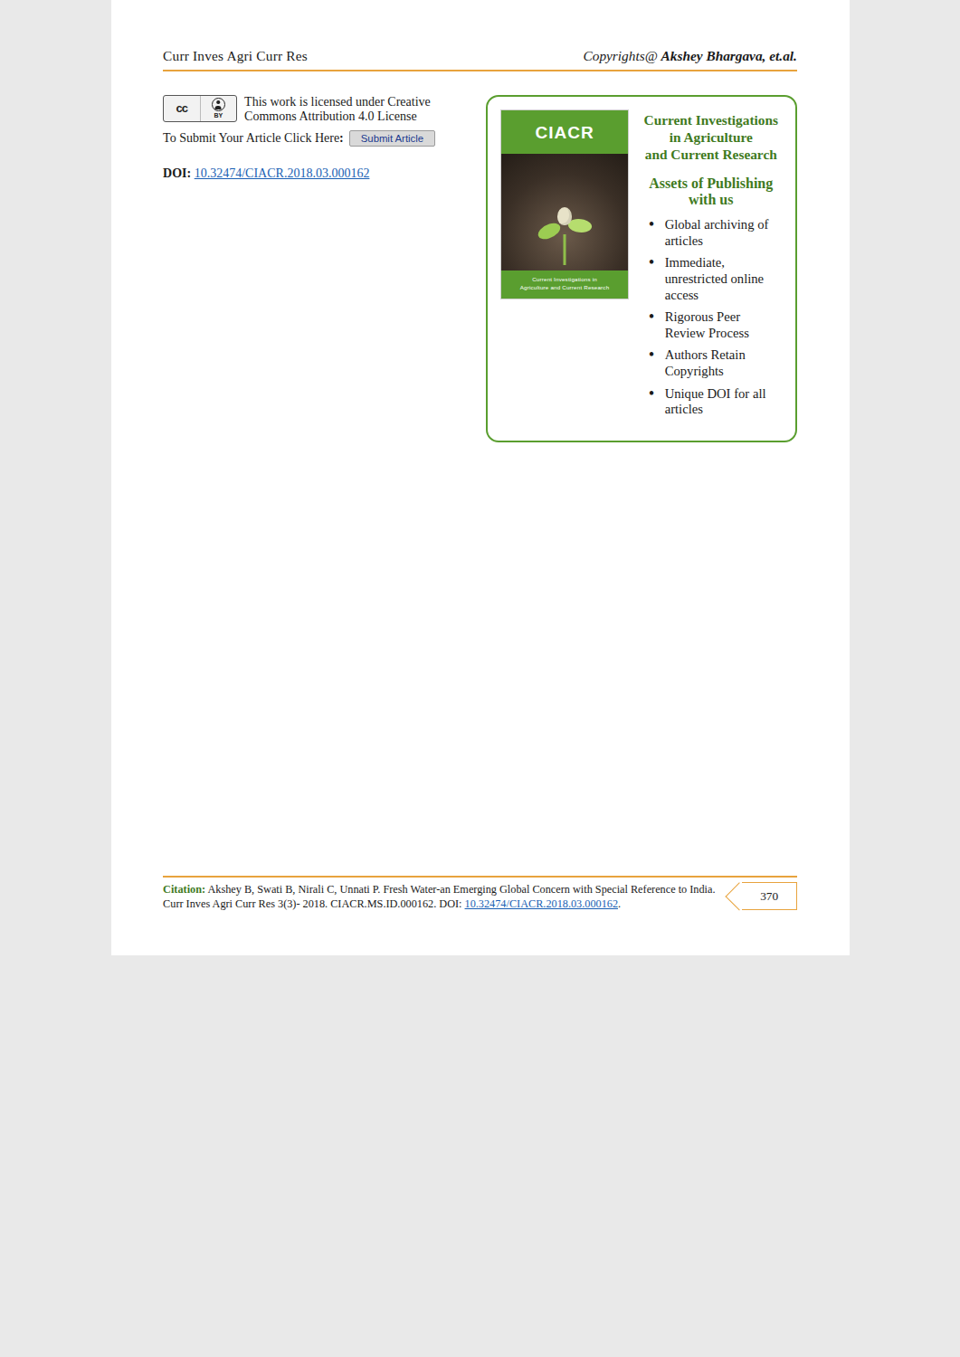Curr Inves Agri Curr Res
Copyrights@ Akshey Bhargava, et.al.
cc
BY
This work is licensed under Creative
Commons Attribution 4.0 License
To Submit Your Article Click Here: Submit Article
DOI: 10.32474/CIACR.2018.03.000162
CIACR
Current Investigations in
Agriculture and Current Research
Current Investigations in Agriculture
and Current Research
Assets of Publishing with us
Global archiving of articles
Immediate, unrestricted online access
Rigorous Peer Review Process
Authors Retain Copyrights
Unique DOI for all articles
Citation: Akshey B, Swati B, Nirali C, Unnati P. Fresh Water-an Emerging Global Concern with Special Reference to India. Curr Inves Agri Curr Res 3(3)- 2018. CIACR.MS.ID.000162. DOI: 10.32474/CIACR.2018.03.000162.
370